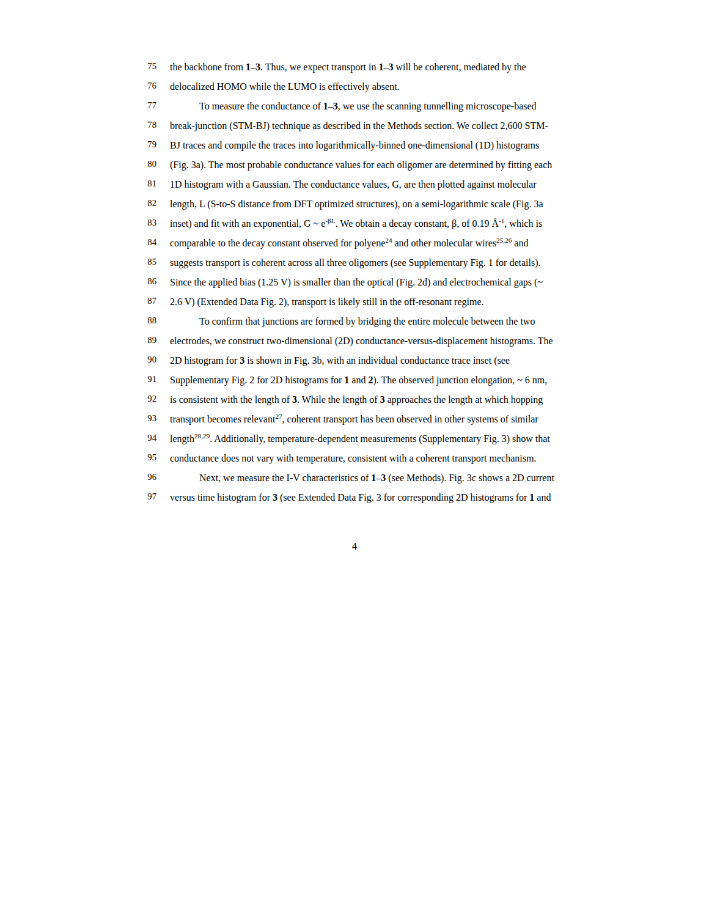75 the backbone from 1–3. Thus, we expect transport in 1–3 will be coherent, mediated by the
76 delocalized HOMO while the LUMO is effectively absent.
77 To measure the conductance of 1–3, we use the scanning tunnelling microscope-based
78 break-junction (STM-BJ) technique as described in the Methods section. We collect 2,600 STM-
79 BJ traces and compile the traces into logarithmically-binned one-dimensional (1D) histograms
80(Fig. 3a). The most probable conductance values for each oligomer are determined by fitting each
811D histogram with a Gaussian. The conductance values, G, are then plotted against molecular
82 length, L (S-to-S distance from DFT optimized structures), on a semi-logarithmic scale (Fig. 3a
83 inset) and fit with an exponential, G ~ e-βL. We obtain a decay constant, β, of 0.19 Å-1, which is
84 comparable to the decay constant observed for polyene24 and other molecular wires25,26 and
85 suggests transport is coherent across all three oligomers (see Supplementary Fig. 1 for details).
86 Since the applied bias (1.25 V) is smaller than the optical (Fig. 2d) and electrochemical gaps (~
872.6 V) (Extended Data Fig. 2), transport is likely still in the off-resonant regime.
88 To confirm that junctions are formed by bridging the entire molecule between the two
89 electrodes, we construct two-dimensional (2D) conductance-versus-displacement histograms. The
902D histogram for 3 is shown in Fig. 3b, with an individual conductance trace inset (see
91 Supplementary Fig. 2 for 2D histograms for 1 and 2). The observed junction elongation, ~ 6 nm,
92 is consistent with the length of 3. While the length of 3 approaches the length at which hopping
93 transport becomes relevant27, coherent transport has been observed in other systems of similar
94 length28,29. Additionally, temperature-dependent measurements (Supplementary Fig. 3) show that
95 conductance does not vary with temperature, consistent with a coherent transport mechanism.
96 Next, we measure the I-V characteristics of 1–3 (see Methods). Fig. 3c shows a 2D current
97 versus time histogram for 3 (see Extended Data Fig. 3 for corresponding 2D histograms for 1 and
4